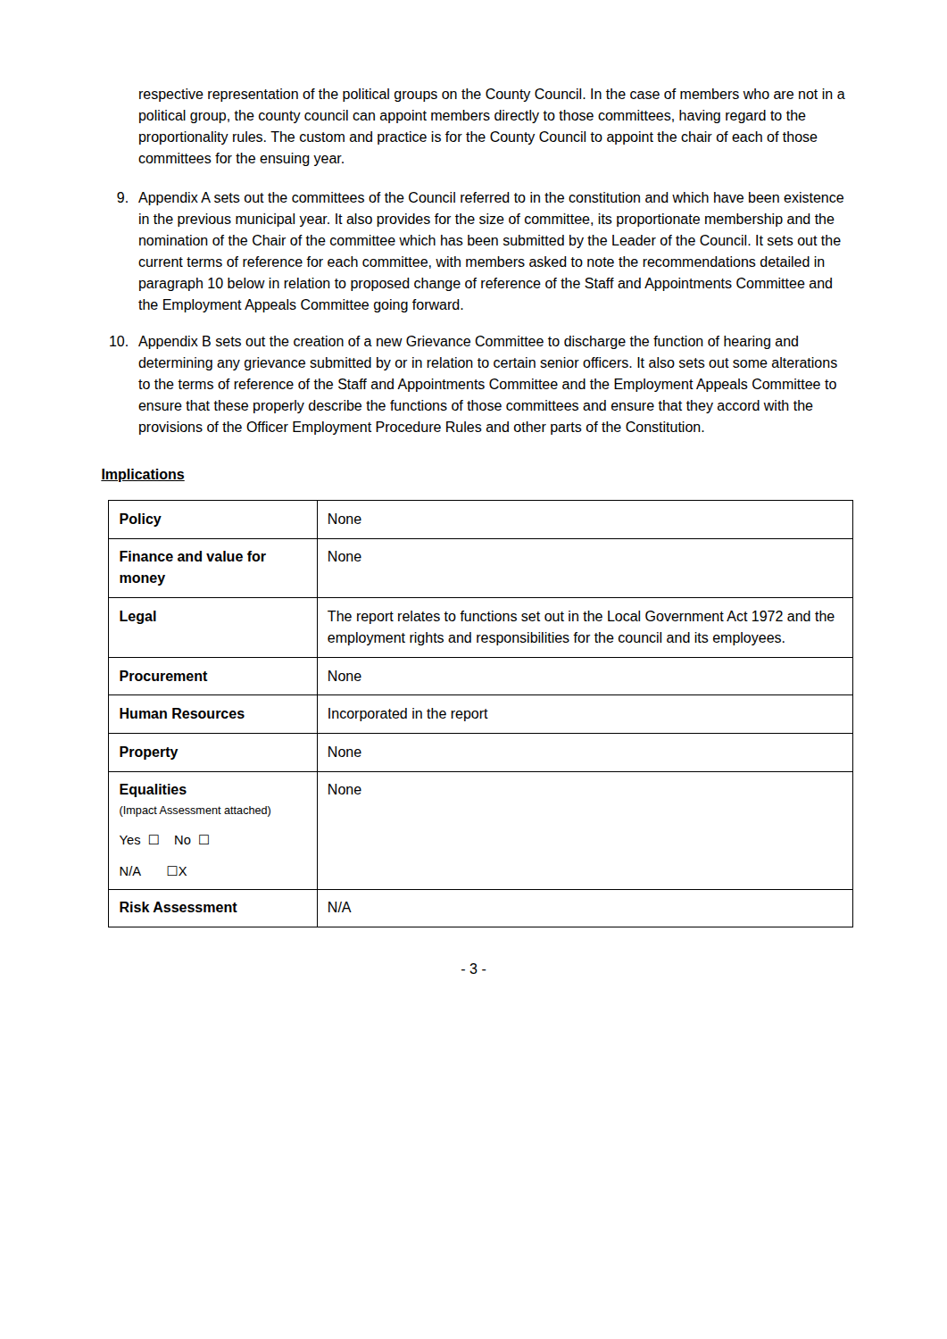respective representation of the political groups on the County Council. In the case of members who are not in a political group, the county council can appoint members directly to those committees, having regard to the proportionality rules. The custom and practice is for the County Council to appoint the chair of each of those committees for the ensuing year.
Appendix A sets out the committees of the Council referred to in the constitution and which have been existence in the previous municipal year. It also provides for the size of committee, its proportionate membership and the nomination of the Chair of the committee which has been submitted by the Leader of the Council. It sets out the current terms of reference for each committee, with members asked to note the recommendations detailed in paragraph 10 below in relation to proposed change of reference of the Staff and Appointments Committee and the Employment Appeals Committee going forward.
Appendix B sets out the creation of a new Grievance Committee to discharge the function of hearing and determining any grievance submitted by or in relation to certain senior officers. It also sets out some alterations to the terms of reference of the Staff and Appointments Committee and the Employment Appeals Committee to ensure that these properly describe the functions of those committees and ensure that they accord with the provisions of the Officer Employment Procedure Rules and other parts of the Constitution.
Implications
| Policy | None |
| Finance and value for money | None |
| Legal | The report relates to functions set out in the Local Government Act 1972 and the employment rights and responsibilities for the council and its employees. |
| Procurement | None |
| Human Resources | Incorporated in the report |
| Property | None |
| Equalities (Impact Assessment attached) Yes ☐ No ☐ N/A ☐ X | None |
| Risk Assessment | N/A |
- 3 -